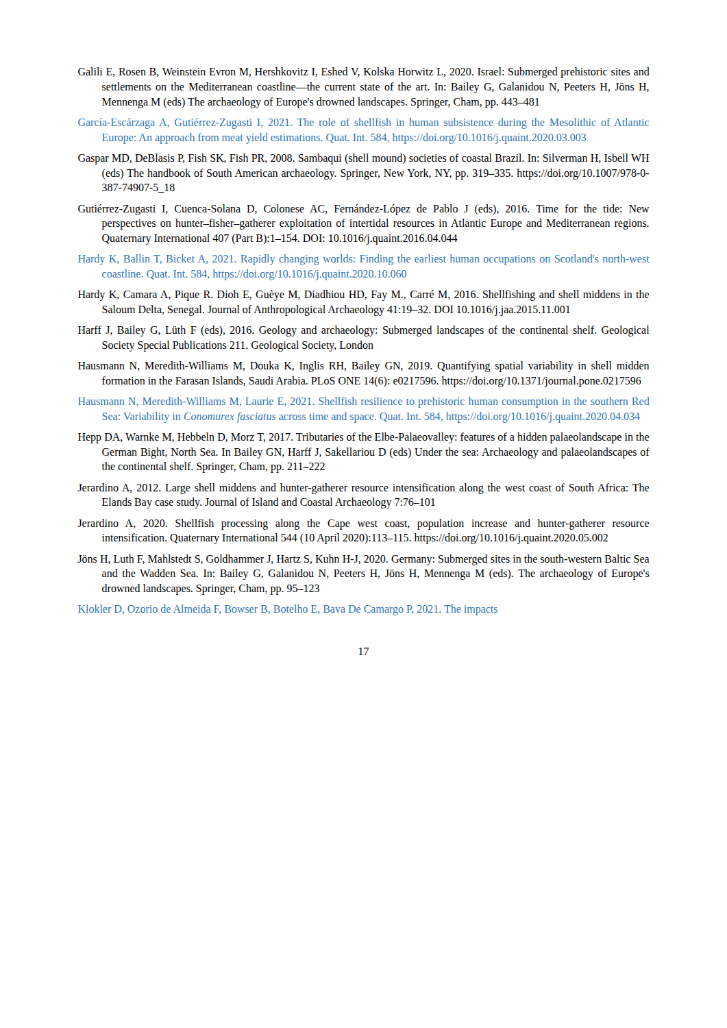Galili E, Rosen B, Weinstein Evron M, Hershkovitz I, Eshed V, Kolska Horwitz L, 2020. Israel: Submerged prehistoric sites and settlements on the Mediterranean coastline—the current state of the art. In: Bailey G, Galanidou N, Peeters H, Jöns H, Mennenga M (eds) The archaeology of Europe's drowned landscapes. Springer, Cham, pp. 443–481
García-Escárzaga A, Gutiérrez-Zugasti I, 2021. The role of shellfish in human subsistence during the Mesolithic of Atlantic Europe: An approach from meat yield estimations. Quat. Int. 584, https://doi.org/10.1016/j.quaint.2020.03.003
Gaspar MD, DeBlasis P, Fish SK, Fish PR, 2008. Sambaqui (shell mound) societies of coastal Brazil. In: Silverman H, Isbell WH (eds) The handbook of South American archaeology. Springer, New York, NY, pp. 319–335. https://doi.org/10.1007/978-0-387-74907-5_18
Gutiérrez-Zugasti I, Cuenca-Solana D, Colonese AC, Fernández-López de Pablo J (eds), 2016. Time for the tide: New perspectives on hunter–fisher–gatherer exploitation of intertidal resources in Atlantic Europe and Mediterranean regions. Quaternary International 407 (Part B):1–154. DOI: 10.1016/j.quaint.2016.04.044
Hardy K, Ballin T, Bicket A, 2021. Rapidly changing worlds: Finding the earliest human occupations on Scotland's north-west coastline. Quat. Int. 584, https://doi.org/10.1016/j.quaint.2020.10.060
Hardy K, Camara A, Pique R. Dioh E, Guèye M, Diadhiou HD, Fay M., Carré M, 2016. Shellfishing and shell middens in the Saloum Delta, Senegal. Journal of Anthropological Archaeology 41:19–32. DOI 10.1016/j.jaa.2015.11.001
Harff J, Bailey G, Lüth F (eds), 2016. Geology and archaeology: Submerged landscapes of the continental shelf. Geological Society Special Publications 211. Geological Society, London
Hausmann N, Meredith-Williams M, Douka K, Inglis RH, Bailey GN, 2019. Quantifying spatial variability in shell midden formation in the Farasan Islands, Saudi Arabia. PLoS ONE 14(6): e0217596. https://doi.org/10.1371/journal.pone.0217596
Hausmann N, Meredith-Williams M, Laurie E, 2021. Shellfish resilience to prehistoric human consumption in the southern Red Sea: Variability in Conomurex fasciatus across time and space. Quat. Int. 584, https://doi.org/10.1016/j.quaint.2020.04.034
Hepp DA, Warnke M, Hebbeln D, Morz T, 2017. Tributaries of the Elbe-Palaeovalley: features of a hidden palaeolandscape in the German Bight, North Sea. In Bailey GN, Harff J, Sakellariou D (eds) Under the sea: Archaeology and palaeolandscapes of the continental shelf. Springer, Cham, pp. 211–222
Jerardino A, 2012. Large shell middens and hunter-gatherer resource intensification along the west coast of South Africa: The Elands Bay case study. Journal of Island and Coastal Archaeology 7:76–101
Jerardino A, 2020. Shellfish processing along the Cape west coast, population increase and hunter-gatherer resource intensification. Quaternary International 544 (10 April 2020):113–115. https://doi.org/10.1016/j.quaint.2020.05.002
Jöns H, Luth F, Mahlstedt S, Goldhammer J, Hartz S, Kuhn H-J, 2020. Germany: Submerged sites in the south-western Baltic Sea and the Wadden Sea. In: Bailey G, Galanidou N, Peeters H, Jöns H, Mennenga M (eds). The archaeology of Europe's drowned landscapes. Springer, Cham, pp. 95–123
Klokler D, Ozorio de Almeida F, Bowser B, Botelho E, Bava De Camargo P, 2021. The impacts
17